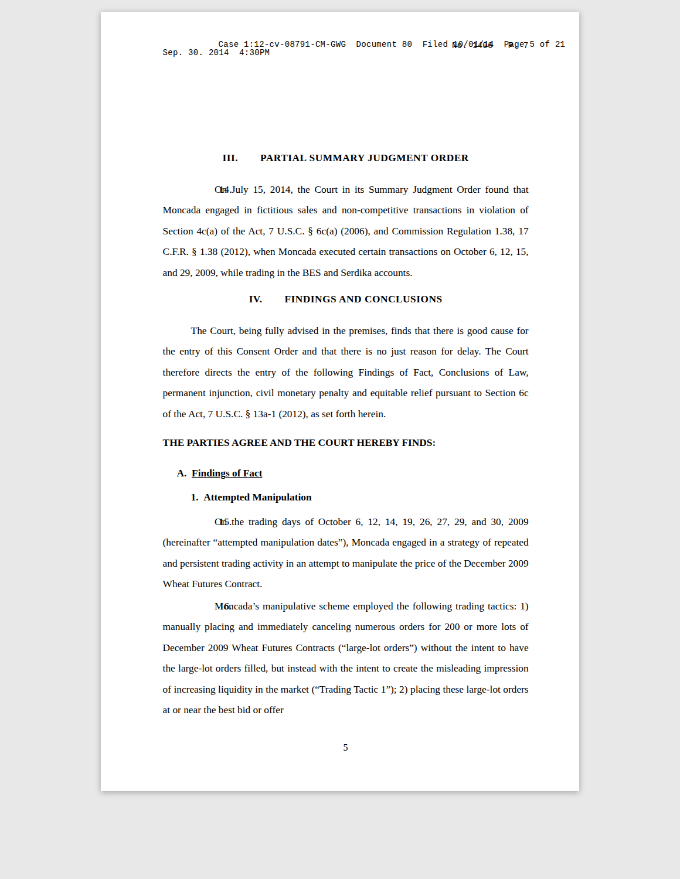Sep. 30. 2014 4:30PM Case 1:12-cv-08791-CM-GWG Document 80 Filed 10/01/14 Page 5 of 21 No. 1406 P. 7
III. PARTIAL SUMMARY JUDGMENT ORDER
14. On July 15, 2014, the Court in its Summary Judgment Order found that Moncada engaged in fictitious sales and non-competitive transactions in violation of Section 4c(a) of the Act, 7 U.S.C. § 6c(a) (2006), and Commission Regulation 1.38, 17 C.F.R. § 1.38 (2012), when Moncada executed certain transactions on October 6, 12, 15, and 29, 2009, while trading in the BES and Serdika accounts.
IV. FINDINGS AND CONCLUSIONS
The Court, being fully advised in the premises, finds that there is good cause for the entry of this Consent Order and that there is no just reason for delay. The Court therefore directs the entry of the following Findings of Fact, Conclusions of Law, permanent injunction, civil monetary penalty and equitable relief pursuant to Section 6c of the Act, 7 U.S.C. § 13a-1 (2012), as set forth herein.
THE PARTIES AGREE AND THE COURT HEREBY FINDS:
A. Findings of Fact
1. Attempted Manipulation
15. On the trading days of October 6, 12, 14, 19, 26, 27, 29, and 30, 2009 (hereinafter “attempted manipulation dates”), Moncada engaged in a strategy of repeated and persistent trading activity in an attempt to manipulate the price of the December 2009 Wheat Futures Contract.
16. Moncada’s manipulative scheme employed the following trading tactics: 1) manually placing and immediately canceling numerous orders for 200 or more lots of December 2009 Wheat Futures Contracts (“large-lot orders”) without the intent to have the large-lot orders filled, but instead with the intent to create the misleading impression of increasing liquidity in the market (“Trading Tactic 1”); 2) placing these large-lot orders at or near the best bid or offer
5